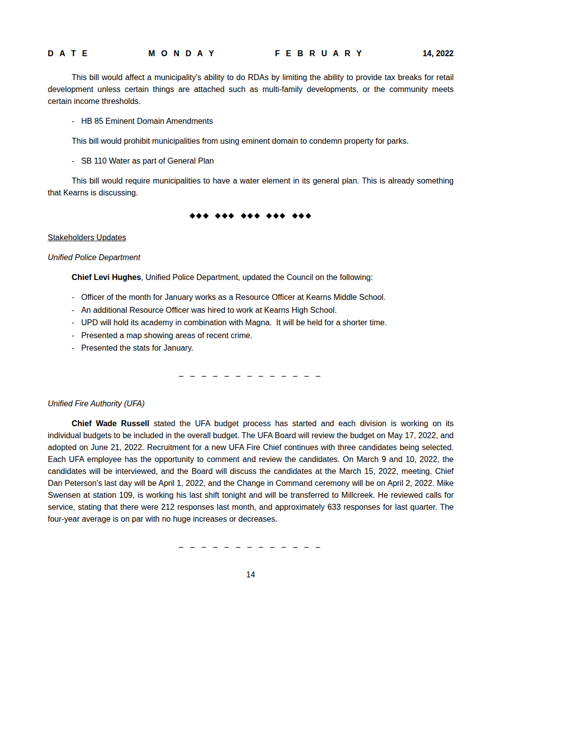D A T E M O N D A Y F E B R U A R Y 14, 2022
This bill would affect a municipality's ability to do RDAs by limiting the ability to provide tax breaks for retail development unless certain things are attached such as multi-family developments, or the community meets certain income thresholds.
HB 85 Eminent Domain Amendments
This bill would prohibit municipalities from using eminent domain to condemn property for parks.
SB 110 Water as part of General Plan
This bill would require municipalities to have a water element in its general plan. This is already something that Kearns is discussing.
◆◆◆ ◆◆◆ ◆◆◆ ◆◆◆ ◆◆◆
Stakeholders Updates
Unified Police Department
Chief Levi Hughes, Unified Police Department, updated the Council on the following:
Officer of the month for January works as a Resource Officer at Kearns Middle School.
An additional Resource Officer was hired to work at Kearns High School.
UPD will hold its academy in combination with Magna. It will be held for a shorter time.
Presented a map showing areas of recent crime.
Presented the stats for January.
– – – – – – – – – – – – –
Unified Fire Authority (UFA)
Chief Wade Russell stated the UFA budget process has started and each division is working on its individual budgets to be included in the overall budget. The UFA Board will review the budget on May 17, 2022, and adopted on June 21, 2022. Recruitment for a new UFA Fire Chief continues with three candidates being selected. Each UFA employee has the opportunity to comment and review the candidates. On March 9 and 10, 2022, the candidates will be interviewed, and the Board will discuss the candidates at the March 15, 2022, meeting. Chief Dan Peterson's last day will be April 1, 2022, and the Change in Command ceremony will be on April 2, 2022. Mike Swensen at station 109, is working his last shift tonight and will be transferred to Millcreek. He reviewed calls for service, stating that there were 212 responses last month, and approximately 633 responses for last quarter. The four-year average is on par with no huge increases or decreases.
– – – – – – – – – – – – –
14